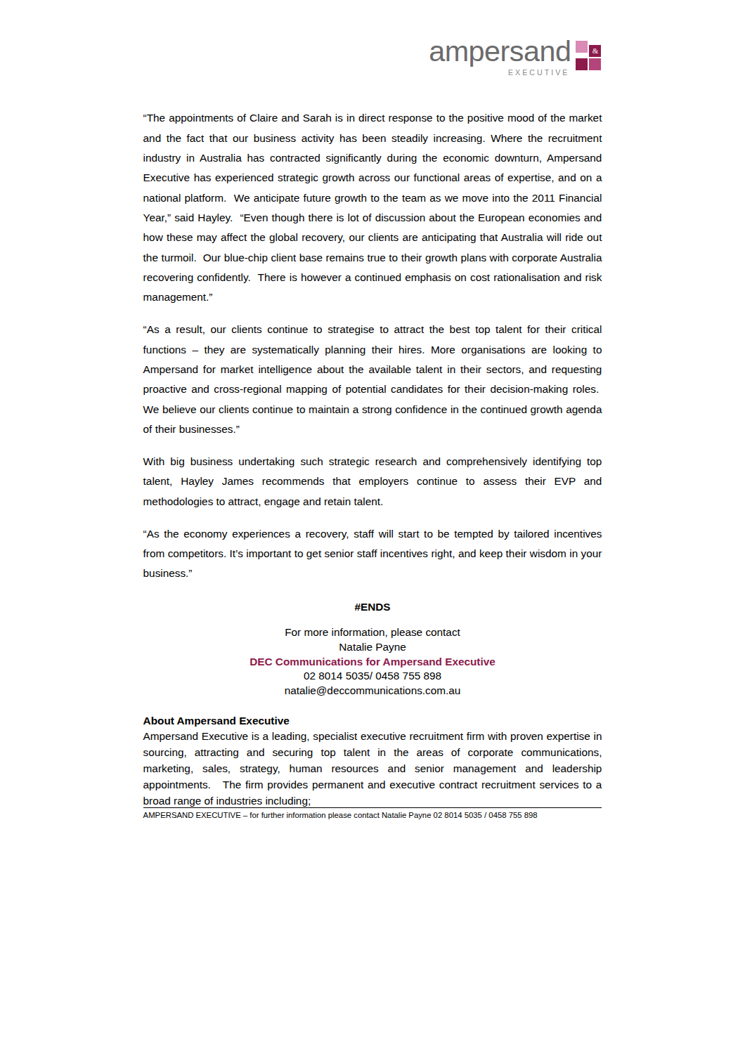ampersand
EXECUTIVE &
“The appointments of Claire and Sarah is in direct response to the positive mood of the market and the fact that our business activity has been steadily increasing. Where the recruitment industry in Australia has contracted significantly during the economic downturn, Ampersand Executive has experienced strategic growth across our functional areas of expertise, and on a national platform. We anticipate future growth to the team as we move into the 2011 Financial Year,” said Hayley. “Even though there is lot of discussion about the European economies and how these may affect the global recovery, our clients are anticipating that Australia will ride out the turmoil. Our blue-chip client base remains true to their growth plans with corporate Australia recovering confidently. There is however a continued emphasis on cost rationalisation and risk management.”
“As a result, our clients continue to strategise to attract the best top talent for their critical functions – they are systematically planning their hires. More organisations are looking to Ampersand for market intelligence about the available talent in their sectors, and requesting proactive and cross-regional mapping of potential candidates for their decision-making roles. We believe our clients continue to maintain a strong confidence in the continued growth agenda of their businesses.”
With big business undertaking such strategic research and comprehensively identifying top talent, Hayley James recommends that employers continue to assess their EVP and methodologies to attract, engage and retain talent.
“As the economy experiences a recovery, staff will start to be tempted by tailored incentives from competitors. It’s important to get senior staff incentives right, and keep their wisdom in your business.”
#ENDS
For more information, please contact
Natalie Payne
DEC Communications for Ampersand Executive
02 8014 5035/ 0458 755 898
natalie@deccommunications.com.au
About Ampersand Executive
Ampersand Executive is a leading, specialist executive recruitment firm with proven expertise in sourcing, attracting and securing top talent in the areas of corporate communications, marketing, sales, strategy, human resources and senior management and leadership appointments. The firm provides permanent and executive contract recruitment services to a broad range of industries including;
AMPERSAND EXECUTIVE – for further information please contact Natalie Payne 02 8014 5035 / 0458 755 898